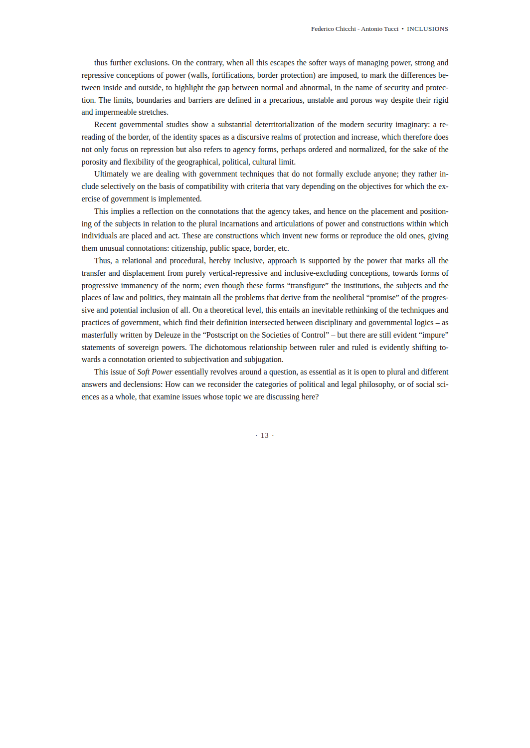Federico Chicchi - Antonio Tucci•INCLUSIONS
thus further exclusions. On the contrary, when all this escapes the softer ways of managing power, strong and repressive conceptions of power (walls, fortifications, border protection) are imposed, to mark the differences between inside and outside, to highlight the gap between normal and abnormal, in the name of security and protection. The limits, boundaries and barriers are defined in a precarious, unstable and porous way despite their rigid and impermeable stretches.
Recent governmental studies show a substantial deterritorialization of the modern security imaginary: a re-reading of the border, of the identity spaces as a discursive realms of protection and increase, which therefore does not only focus on repression but also refers to agency forms, perhaps ordered and normalized, for the sake of the porosity and flexibility of the geographical, political, cultural limit.
Ultimately we are dealing with government techniques that do not formally exclude anyone; they rather include selectively on the basis of compatibility with criteria that vary depending on the objectives for which the exercise of government is implemented.
This implies a reflection on the connotations that the agency takes, and hence on the placement and positioning of the subjects in relation to the plural incarnations and articulations of power and constructions within which individuals are placed and act. These are constructions which invent new forms or reproduce the old ones, giving them unusual connotations: citizenship, public space, border, etc.
Thus, a relational and procedural, hereby inclusive, approach is supported by the power that marks all the transfer and displacement from purely vertical-repressive and inclusive-excluding conceptions, towards forms of progressive immanency of the norm; even though these forms “transfigure” the institutions, the subjects and the places of law and politics, they maintain all the problems that derive from the neoliberal “promise” of the progressive and potential inclusion of all. On a theoretical level, this entails an inevitable rethinking of the techniques and practices of government, which find their definition intersected between disciplinary and governmental logics – as masterfully written by Deleuze in the “Postscript on the Societies of Control” – but there are still evident “impure” statements of sovereign powers. The dichotomous relationship between ruler and ruled is evidently shifting towards a connotation oriented to subjectivation and subjugation.
This issue of Soft Power essentially revolves around a question, as essential as it is open to plural and different answers and declensions: How can we reconsider the categories of political and legal philosophy, or of social sciences as a whole, that examine issues whose topic we are discussing here?
· 13 ·